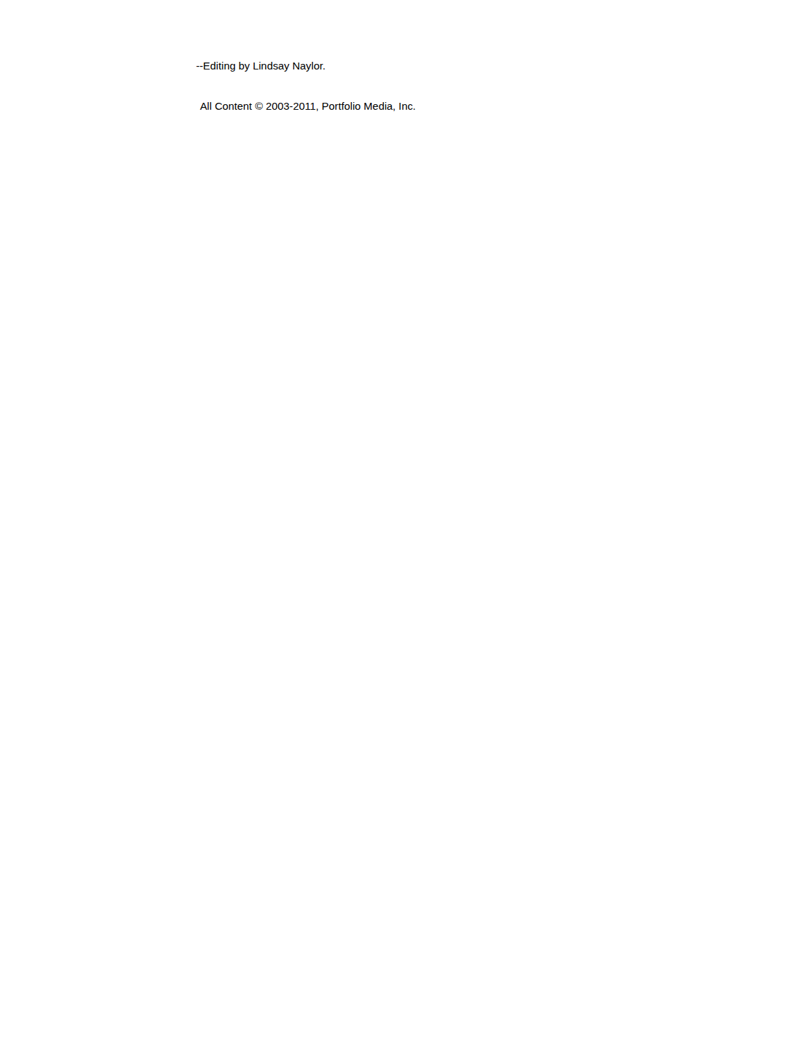--Editing by Lindsay Naylor.
All Content © 2003-2011, Portfolio Media, Inc.